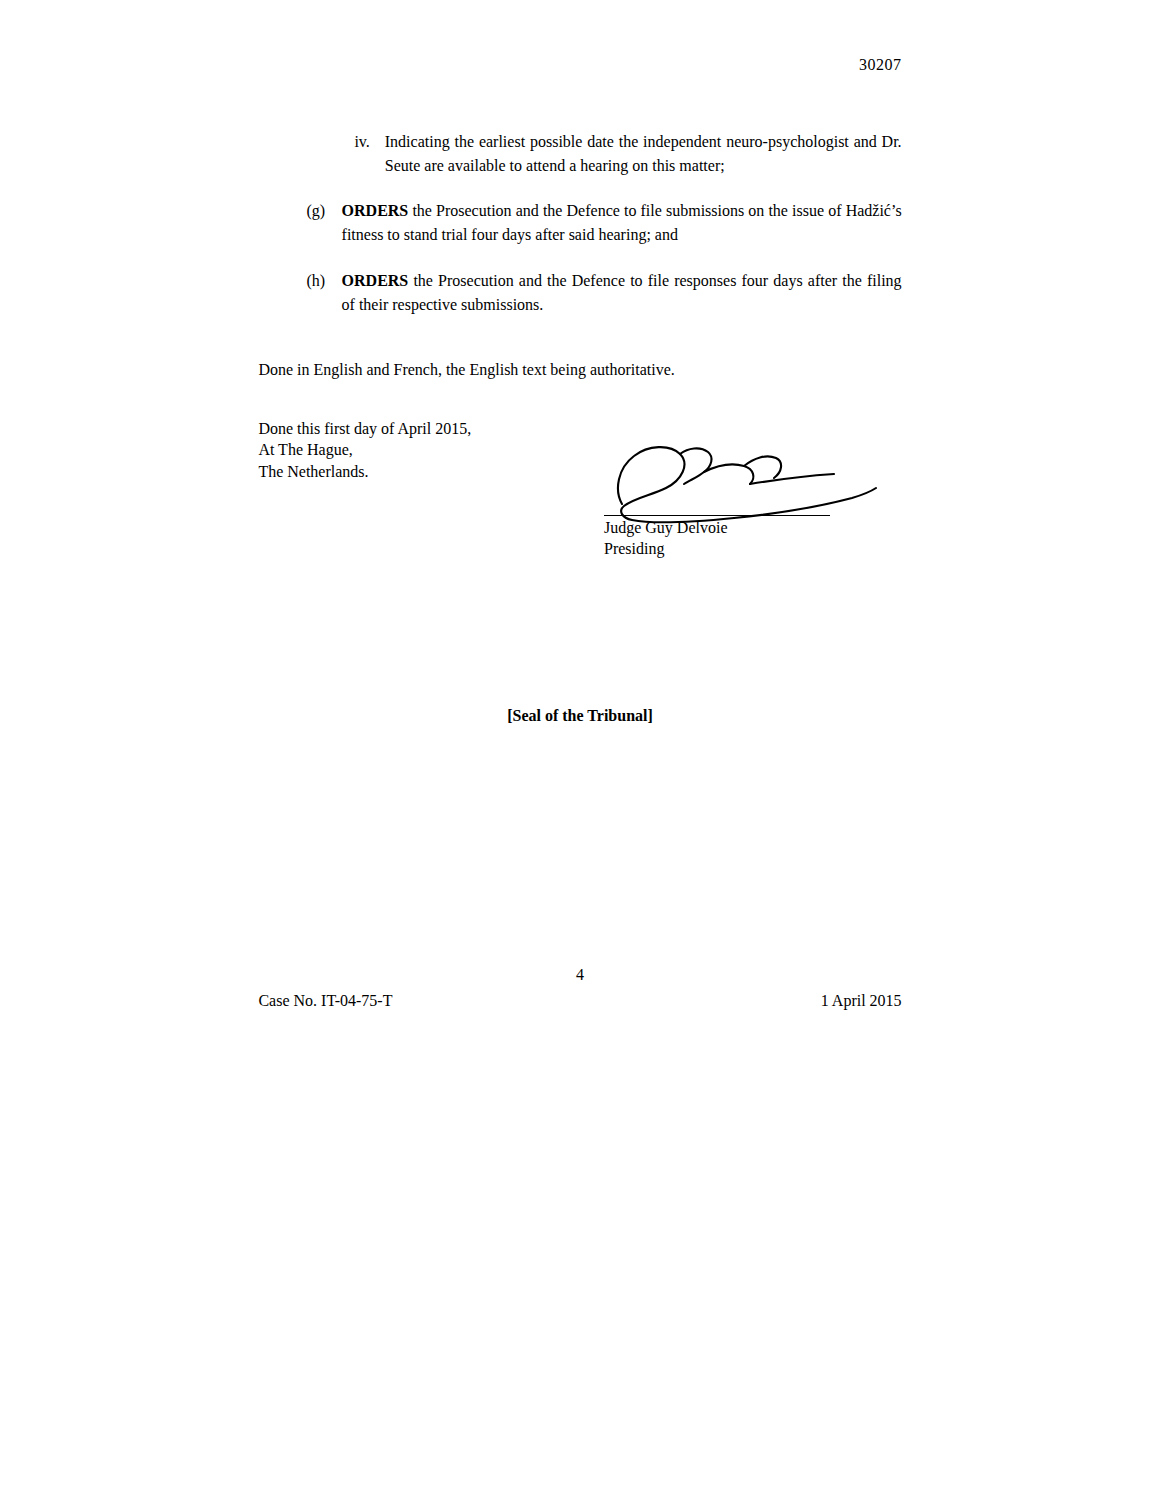30207
iv.
Indicating the earliest possible date the independent neuro-psychologist and Dr. Seute are available to attend a hearing on this matter;
(g)
ORDERS the Prosecution and the Defence to file submissions on the issue of Hadžić’s fitness to stand trial four days after said hearing; and
(h)
ORDERS the Prosecution and the Defence to file responses four days after the filing of their respective submissions.
Done in English and French, the English text being authoritative.
Done this first day of April 2015,
At The Hague,
The Netherlands.
Judge Guy Delvoie
Presiding
[Seal of the Tribunal]
4
Case No. IT-04-75-T 1 April 2015